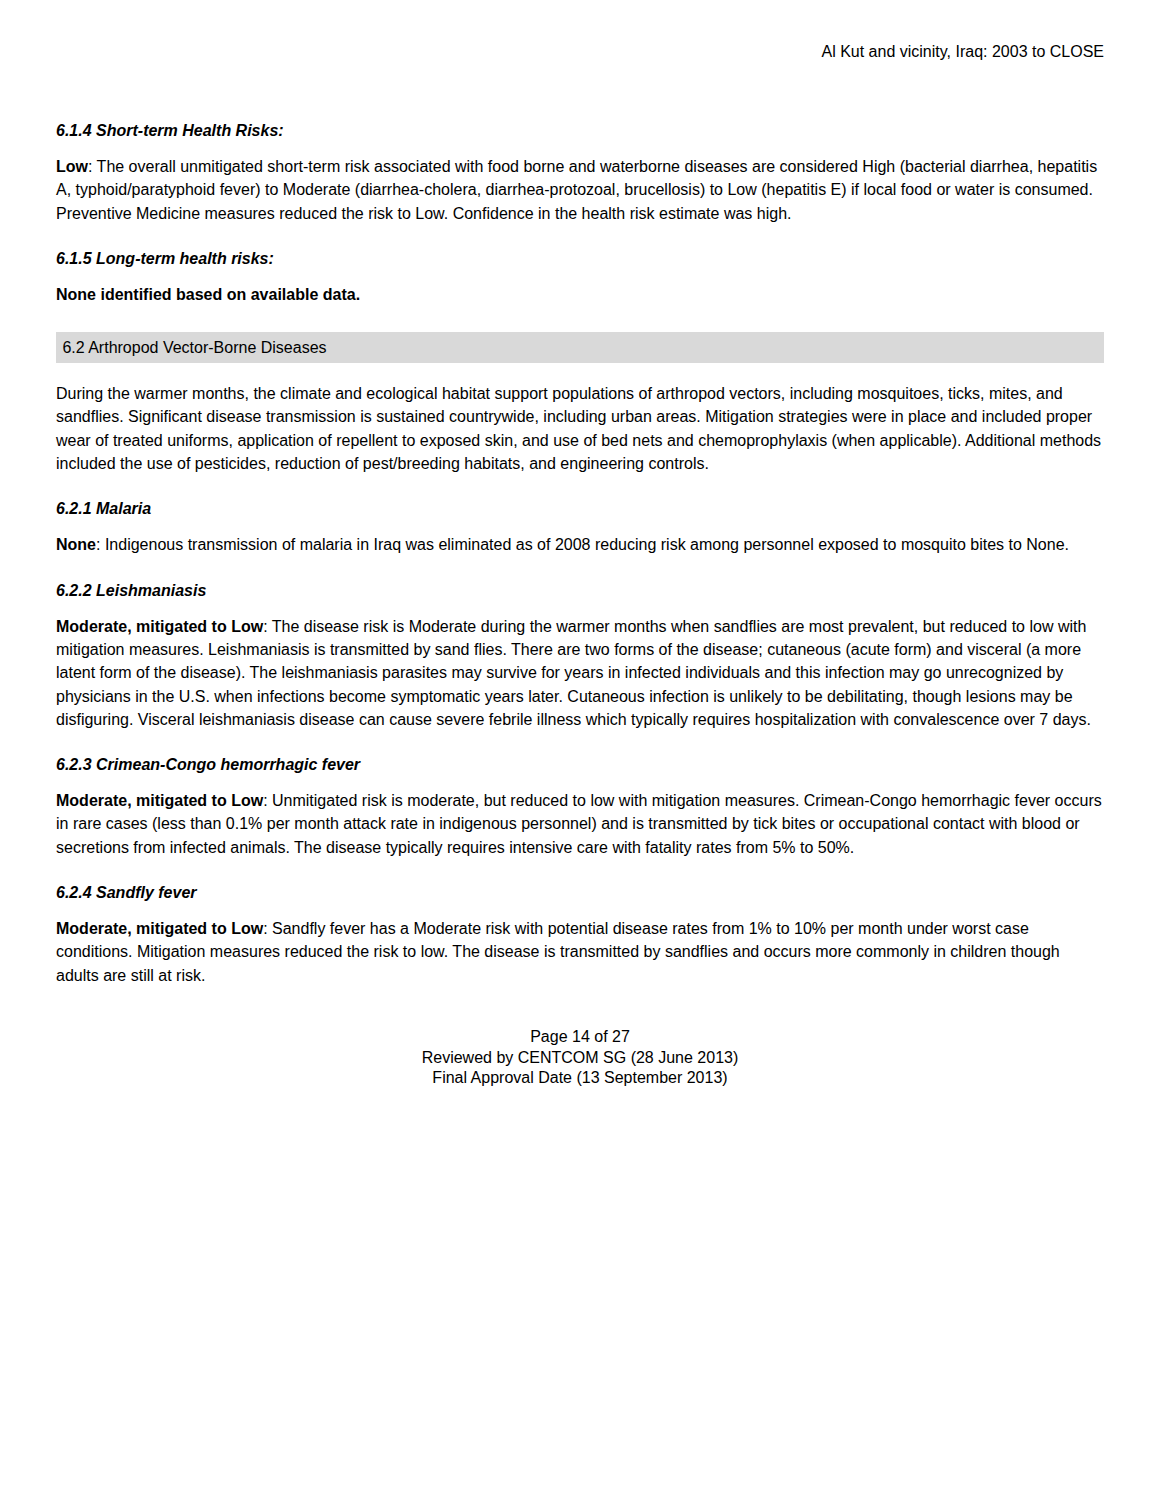Al Kut and vicinity, Iraq: 2003 to CLOSE
6.1.4 Short-term Health Risks:
Low: The overall unmitigated short-term risk associated with food borne and waterborne diseases are considered High (bacterial diarrhea, hepatitis A, typhoid/paratyphoid fever) to Moderate (diarrhea-cholera, diarrhea-protozoal, brucellosis) to Low (hepatitis E) if local food or water is consumed. Preventive Medicine measures reduced the risk to Low. Confidence in the health risk estimate was high.
6.1.5 Long-term health risks:
None identified based on available data.
6.2 Arthropod Vector-Borne Diseases
During the warmer months, the climate and ecological habitat support populations of arthropod vectors, including mosquitoes, ticks, mites, and sandflies. Significant disease transmission is sustained countrywide, including urban areas. Mitigation strategies were in place and included proper wear of treated uniforms, application of repellent to exposed skin, and use of bed nets and chemoprophylaxis (when applicable). Additional methods included the use of pesticides, reduction of pest/breeding habitats, and engineering controls.
6.2.1 Malaria
None: Indigenous transmission of malaria in Iraq was eliminated as of 2008 reducing risk among personnel exposed to mosquito bites to None.
6.2.2 Leishmaniasis
Moderate, mitigated to Low: The disease risk is Moderate during the warmer months when sandflies are most prevalent, but reduced to low with mitigation measures. Leishmaniasis is transmitted by sand flies. There are two forms of the disease; cutaneous (acute form) and visceral (a more latent form of the disease). The leishmaniasis parasites may survive for years in infected individuals and this infection may go unrecognized by physicians in the U.S. when infections become symptomatic years later. Cutaneous infection is unlikely to be debilitating, though lesions may be disfiguring. Visceral leishmaniasis disease can cause severe febrile illness which typically requires hospitalization with convalescence over 7 days.
6.2.3 Crimean-Congo hemorrhagic fever
Moderate, mitigated to Low: Unmitigated risk is moderate, but reduced to low with mitigation measures. Crimean-Congo hemorrhagic fever occurs in rare cases (less than 0.1% per month attack rate in indigenous personnel) and is transmitted by tick bites or occupational contact with blood or secretions from infected animals. The disease typically requires intensive care with fatality rates from 5% to 50%.
6.2.4 Sandfly fever
Moderate, mitigated to Low: Sandfly fever has a Moderate risk with potential disease rates from 1% to 10% per month under worst case conditions. Mitigation measures reduced the risk to low. The disease is transmitted by sandflies and occurs more commonly in children though adults are still at risk.
Page 14 of 27
Reviewed by CENTCOM SG (28 June 2013)
Final Approval Date (13 September 2013)